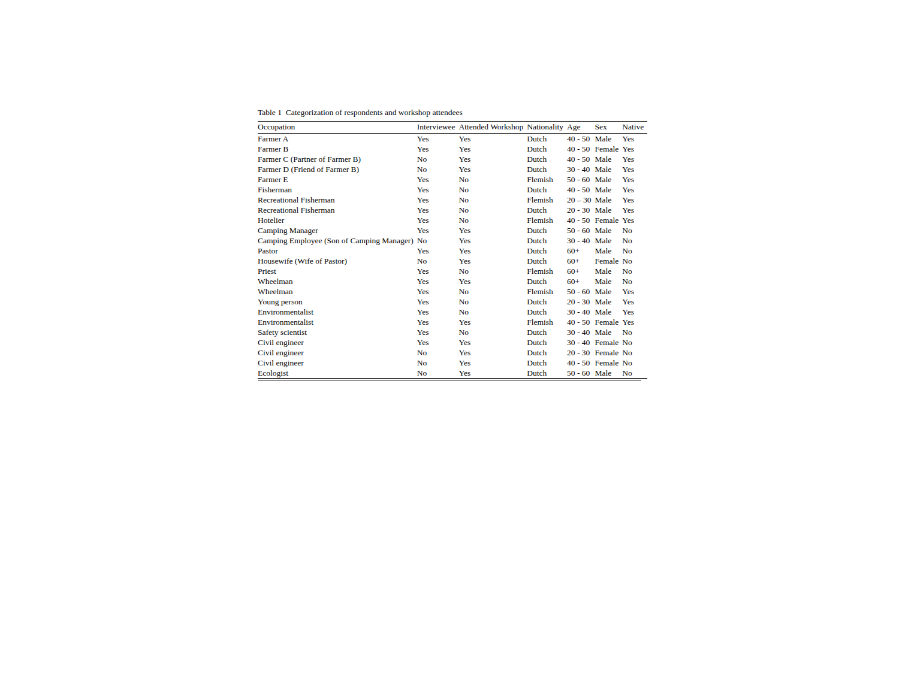Table 1 Categorization of respondents and workshop attendees
| Occupation | Interviewee | Attended Workshop | Nationality | Age | Sex | Native |
| --- | --- | --- | --- | --- | --- | --- |
| Farmer A | Yes | Yes | Dutch | 40 - 50 | Male | Yes |
| Farmer B | Yes | Yes | Dutch | 40 - 50 | Female | Yes |
| Farmer C (Partner of Farmer B) | No | Yes | Dutch | 40 - 50 | Male | Yes |
| Farmer D (Friend of Farmer B) | No | Yes | Dutch | 30 - 40 | Male | Yes |
| Farmer E | Yes | No | Flemish | 50 - 60 | Male | Yes |
| Fisherman | Yes | No | Dutch | 40 - 50 | Male | Yes |
| Recreational Fisherman | Yes | No | Flemish | 20 – 30 | Male | Yes |
| Recreational Fisherman | Yes | No | Dutch | 20 - 30 | Male | Yes |
| Hotelier | Yes | No | Flemish | 40 - 50 | Female | Yes |
| Camping Manager | Yes | Yes | Dutch | 50 - 60 | Male | No |
| Camping Employee (Son of Camping Manager) | No | Yes | Dutch | 30 - 40 | Male | No |
| Pastor | Yes | Yes | Dutch | 60+ | Male | No |
| Housewife (Wife of Pastor) | No | Yes | Dutch | 60+ | Female | No |
| Priest | Yes | No | Flemish | 60+ | Male | No |
| Wheelman | Yes | Yes | Dutch | 60+ | Male | No |
| Wheelman | Yes | No | Flemish | 50 - 60 | Male | Yes |
| Young person | Yes | No | Dutch | 20 - 30 | Male | Yes |
| Environmentalist | Yes | No | Dutch | 30 - 40 | Male | Yes |
| Environmentalist | Yes | Yes | Flemish | 40 - 50 | Female | Yes |
| Safety scientist | Yes | No | Dutch | 30 - 40 | Male | No |
| Civil engineer | Yes | Yes | Dutch | 30 - 40 | Female | No |
| Civil engineer | No | Yes | Dutch | 20 - 30 | Female | No |
| Civil engineer | No | Yes | Dutch | 40 - 50 | Female | No |
| Ecologist | No | Yes | Dutch | 50 - 60 | Male | No |